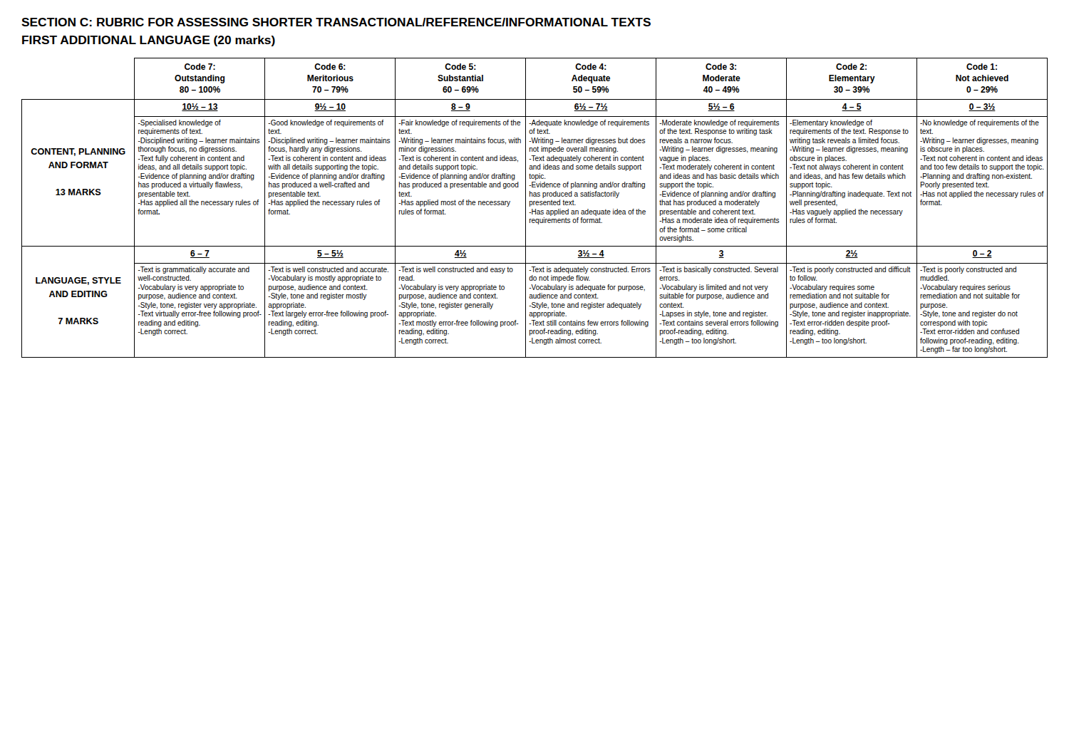SECTION C: RUBRIC FOR ASSESSING SHORTER TRANSACTIONAL/REFERENCE/INFORMATIONAL TEXTS
FIRST ADDITIONAL LANGUAGE (20 marks)
| | Code 7: Outstanding 80 – 100% | Code 6: Meritorious 70 – 79% | Code 5: Substantial 60 – 69% | Code 4: Adequate 50 – 59% | Code 3: Moderate 40 – 49% | Code 2: Elementary 30 – 39% | Code 1: Not achieved 0 – 29% |
| --- | --- | --- | --- | --- | --- | --- | --- |
| CONTENT, PLANNING AND FORMAT 13 MARKS | 10½ – 13 | 9½ – 10 | 8 – 9 | 6½ – 7½ | 5½ – 6 | 4 – 5 | 0 – 3½ |
| -Specialised knowledge of requirements of text. -Disciplined writing – learner maintains thorough focus, no digressions. -Text fully coherent in content and ideas, and all details support topic. -Evidence of planning and/or drafting has produced a virtually flawless, presentable text. -Has applied all the necessary rules of format . | -Good knowledge of requirements of text. -Disciplined writing – learner maintains focus, hardly any digressions. -Text is coherent in content and ideas with all details supporting the topic. -Evidence of planning and/or drafting has produced a well-crafted and presentable text. -Has applied the necessary rules of format. | -Fair knowledge of requirements of the text. -Writing – learner maintains focus, with minor digressions. -Text is coherent in content and ideas, and details support topic. -Evidence of planning and/or drafting has produced a presentable and good text. -Has applied most of the necessary rules of format. | -Adequate knowledge of requirements of text. -Writing – learner digresses but does not impede overall meaning. -Text adequately coherent in content and ideas and some details support topic. -Evidence of planning and/or drafting has produced a satisfactorily presented text. -Has applied an adequate idea of the requirements of format. | -Moderate knowledge of requirements of the text. Response to writing task reveals a narrow focus. -Writing – learner digresses, meaning vague in places. -Text moderately coherent in content and ideas and has basic details which support the topic. -Evidence of planning and/or drafting that has produced a moderately presentable and coherent text. -Has a moderate idea of requirements of the format – some critical oversights. | -Elementary knowledge of requirements of the text. Response to writing task reveals a limited focus. -Writing – learner digresses, meaning obscure in places. -Text not always coherent in content and ideas, and has few details which support topic. -Planning/drafting inadequate. Text not well presented, -Has vaguely applied the necessary rules of format. | -No knowledge of requirements of the text. -Writing – learner digresses, meaning is obscure in places. -Text not coherent in content and ideas and too few details to support the topic. -Planning and drafting non-existent. Poorly presented text. -Has not applied the necessary rules of format. |
| LANGUAGE, STYLE AND EDITING 7 MARKS | 6 – 7 | 5 – 5½ | 4½ | 3½ – 4 | 3 | 2½ | 0 – 2 |
| -Text is grammatically accurate and well-constructed. -Vocabulary is very appropriate to purpose, audience and context. -Style, tone, register very appropriate. -Text virtually error-free following proof-reading and editing. -Length correct. | -Text is well constructed and accurate. -Vocabulary is mostly appropriate to purpose, audience and context. -Style, tone and register mostly appropriate. -Text largely error-free following proof-reading, editing. -Length correct. | -Text is well constructed and easy to read. -Vocabulary is very appropriate to purpose, audience and context. -Style, tone, register generally appropriate. -Text mostly error-free following proof-reading, editing. -Length correct. | -Text is adequately constructed. Errors do not impede flow. -Vocabulary is adequate for purpose, audience and context. -Style, tone and register adequately appropriate. -Text still contains few errors following proof-reading, editing. -Length almost correct. | -Text is basically constructed. Several errors. -Vocabulary is limited and not very suitable for purpose, audience and context. -Lapses in style, tone and register. -Text contains several errors following proof-reading, editing. -Length – too long/short. | -Text is poorly constructed and difficult to follow. -Vocabulary requires some remediation and not suitable for purpose, audience and context. -Style, tone and register inappropriate. -Text error-ridden despite proof-reading, editing. -Length – too long/short. | -Text is poorly constructed and muddled. -Vocabulary requires serious remediation and not suitable for purpose. -Style, tone and register do not correspond with topic -Text error-ridden and confused following proof-reading, editing. -Length – far too long/short. |